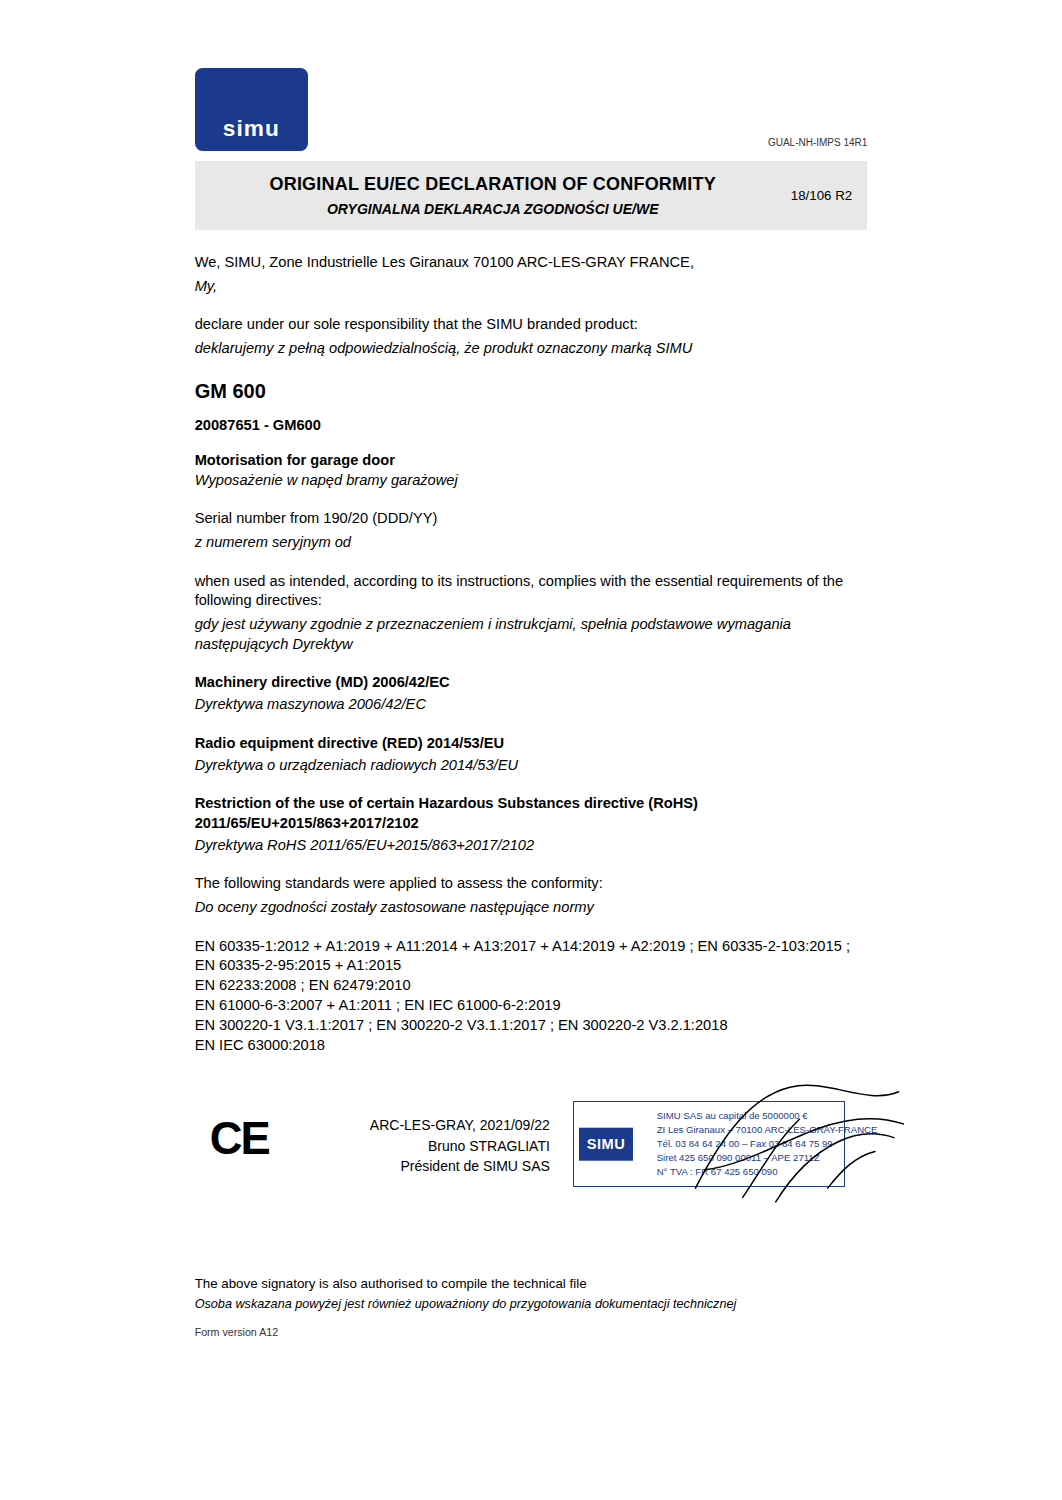simu
GUAL-NH-IMPS 14R1
Original EU/EC Declaration of Conformity
Oryginalna deklaracja zgodności UE/WE
18/106 R2
We, SIMU, Zone Industrielle Les Giranaux 70100 ARC-LES-GRAY FRANCE,
My,
declare under our sole responsibility that the SIMU branded product:
deklarujemy z pełną odpowiedzialnością, że produkt oznaczony marką SIMU
GM 600
20087651 - GM600
Motorisation for garage door
Wyposażenie w napęd bramy garażowej
Serial number from 190/20 (DDD/YY)
z numerem seryjnym od
when used as intended, according to its instructions, complies with the essential requirements of the following directives:
gdy jest używany zgodnie z przeznaczeniem i instrukcjami, spełnia podstawowe wymagania następujących Dyrektyw
Machinery directive (MD) 2006/42/EC
Dyrektywa maszynowa 2006/42/EC
Radio equipment directive (RED) 2014/53/EU
Dyrektywa o urządzeniach radiowych 2014/53/EU
Restriction of the use of certain Hazardous Substances directive (RoHS) 2011/65/EU+2015/863+2017/2102
Dyrektywa RoHS 2011/65/EU+2015/863+2017/2102
The following standards were applied to assess the conformity:
Do oceny zgodności zostały zastosowane następujące normy
EN 60335‑1:2012 + A1:2019 + A11:2014 + A13:2017 + A14:2019 + A2:2019 ; EN 60335‑2‑103:2015 ;
EN 60335‑2‑95:2015 + A1:2015
EN 62233:2008 ; EN 62479:2010
EN 61000‑6‑3:2007 + A1:2011 ; EN IEC 61000‑6‑2:2019
EN 300220‑1 V3.1.1:2017 ; EN 300220‑2 V3.1.1:2017 ; EN 300220‑2 V3.2.1:2018
EN IEC 63000:2018
CE
ARC-LES-GRAY, 2021/09/22
Bruno STRAGLIATI
Président de SIMU SAS
SIMU
SIMU SAS au capital de 5000000 €
ZI Les Giranaux – 70100 ARC-LES-GRAY-FRANCE
Tél. 03 84 64 24 00 – Fax 03 84 64 75 99
Siret 425 650 090 00011 – APE 2711Z
N° TVA : FR 67 425 650 090
The above signatory is also authorised to compile the technical file
Osoba wskazana powyżej jest również upoważniony do przygotowania dokumentacji technicznej
Form version A12